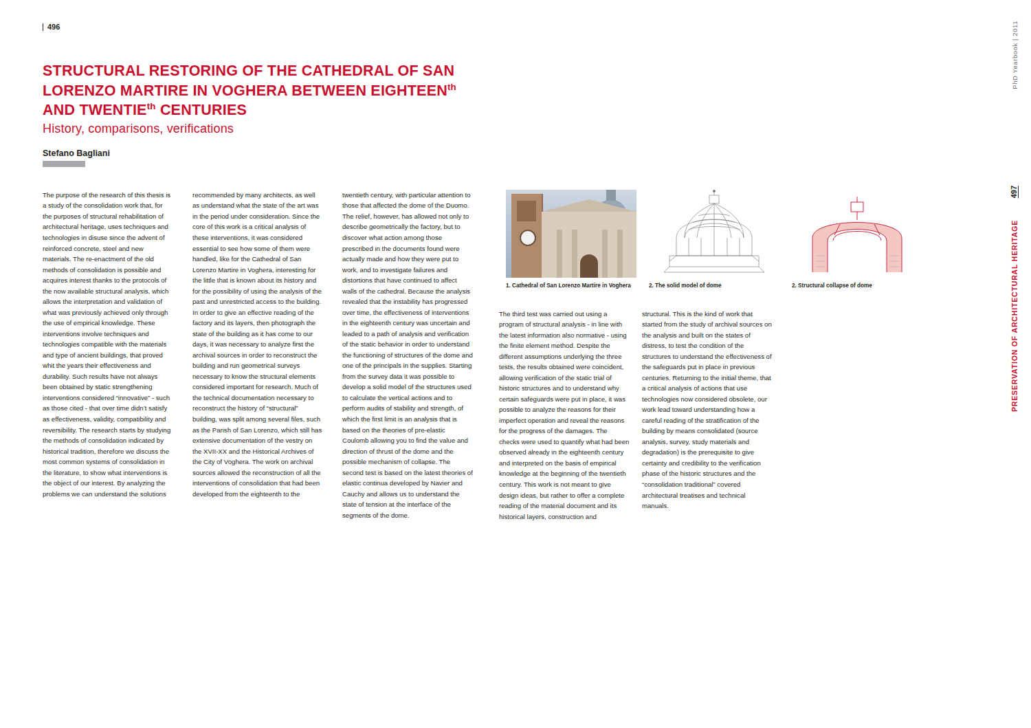496
PhD Yearbook | 2011
497
PRESERVATION OF ARCHITECTURAL HERITAGE
STRUCTURAL RESTORING OF THE CATHEDRAL OF SAN LORENZO MARTIRE IN VOGHERA BETWEEN EIGHTEENth AND TWENTIEth CENTURIES
History, comparisons, verifications
Stefano Bagliani
The purpose of the research of this thesis is a study of the consolidation work that, for the purposes of structural rehabilitation of architectural heritage, uses techniques and technologies in disuse since the advent of reinforced concrete, steel and new materials. The re-enactment of the old methods of consolidation is possible and acquires interest thanks to the protocols of the now available structural analysis, which allows the interpretation and validation of what was previously achieved only through the use of empirical knowledge. These interventions involve techniques and technologies compatible with the materials and type of ancient buildings, that proved whit the years their effectiveness and durability. Such results have not always been obtained by static strengthening interventions considered “innovative” - such as those cited - that over time didn’t satisfy as effectiveness, validity, compatibility and reversibility. The research starts by studying the methods of consolidation indicated by historical tradition, therefore we discuss the most common systems of consolidation in the literature, to show what interventions is the object of our interest. By analyzing the problems we can understand the solutions
recommended by many architects, as well as understand what the state of the art was in the period under consideration. Since the core of this work is a critical analysis of these interventions, it was considered essential to see how some of them were handled, like for the Cathedral of San Lorenzo Martire in Voghera, interesting for the little that is known about its history and for the possibility of using the analysis of the past and unrestricted access to the building.
In order to give an effective reading of the factory and its layers, then photograph the state of the building as it has come to our days, it was necessary to analyze first the archival sources in order to reconstruct the building and run geometrical surveys necessary to know the structural elements considered important for research. Much of the technical documentation necessary to reconstruct the history of “structural” building, was split among several files, such as the Parish of San Lorenzo, which still has extensive documentation of the vestry on the XVII-XX and the Historical Archives of the City of Voghera. The work on archival sources allowed the reconstruction of all the interventions of consolidation that had been developed from the eighteenth to the
twentieth century, with particular attention to those that affected the dome of the Duomo. The relief, however, has allowed not only to describe geometrically the factory, but to discover what action among those prescribed in the documents found were actually made and how they were put to work, and to investigate failures and distortions that have continued to affect walls of the cathedral. Because the analysis revealed that the instability has progressed over time, the effectiveness of interventions in the eighteenth century was uncertain and leaded to a path of analysis and verification of the static behavior in order to understand the functioning of structures of the dome and one of the principals in the supplies. Starting from the survey data it was possible to develop a solid model of the structures used to calculate the vertical actions and to perform audits of stability and strength, of which the first limit is an analysis that is based on the theories of pre-elastic Coulomb allowing you to find the value and direction of thrust of the dome and the possible mechanism of collapse. The second test is based on the latest theories of elastic continua developed by Navier and Cauchy and allows us to understand the state of tension at the interface of the segments of the dome.
1. Cathedral of San Lorenzo Martire in Voghera
2. The solid model of dome
2. Structural collapse of dome
The third test was carried out using a program of structural analysis - in line with the latest information also normative - using the finite element method. Despite the different assumptions underlying the three tests, the results obtained were coincident, allowing verification of the static trial of historic structures and to understand why certain safeguards were put in place, it was possible to analyze the reasons for their imperfect operation and reveal the reasons for the progress of the damages. The checks were used to quantify what had been observed already in the eighteenth century and interpreted on the basis of empirical knowledge at the beginning of the twentieth century. This work is not meant to give design ideas, but rather to offer a complete reading of the material document and its historical layers, construction and
structural. This is the kind of work that started from the study of archival sources on the analysis and built on the states of distress, to test the condition of the structures to understand the effectiveness of the safeguards put in place in previous centuries. Returning to the initial theme, that a critical analysis of actions that use technologies now considered obsolete, our work lead toward understanding how a careful reading of the stratification of the building by means consolidated (source analysis, survey, study materials and degradation) is the prerequisite to give certainty and credibility to the verification phase of the historic structures and the “consolidation traditional” covered architectural treatises and technical manuals.